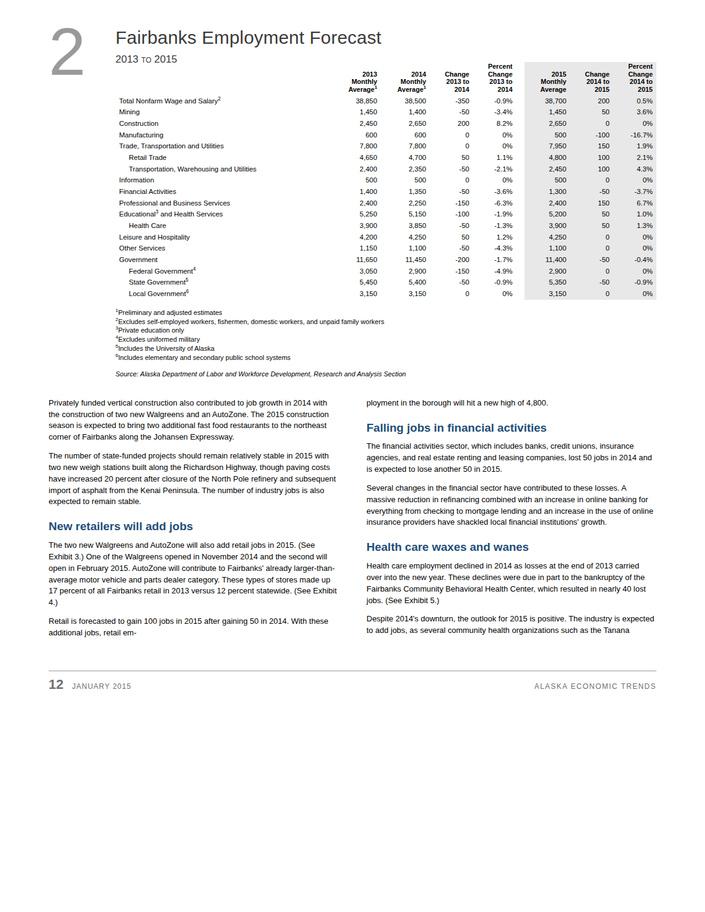2
Fairbanks Employment Forecast
2013 to 2015
| | 2013 Monthly Average 1 | 2014 Monthly Average 1 | Change 2013 to 2014 | Percent Change 2013 to 2014 | | 2015 Monthly Average | Change 2014 to 2015 | Percent Change 2014 to 2015 |
| --- | --- | --- | --- | --- | --- | --- | --- | --- |
| Total Nonfarm Wage and Salary 2 | 38,850 | 38,500 | -350 | -0.9% | | 38,700 | 200 | 0.5% |
| Mining | 1,450 | 1,400 | -50 | -3.4% | | 1,450 | 50 | 3.6% |
| Construction | 2,450 | 2,650 | 200 | 8.2% | | 2,650 | 0 | 0% |
| Manufacturing | 600 | 600 | 0 | 0% | | 500 | -100 | -16.7% |
| Trade, Transportation and Utilities | 7,800 | 7,800 | 0 | 0% | | 7,950 | 150 | 1.9% |
| Retail Trade | 4,650 | 4,700 | 50 | 1.1% | | 4,800 | 100 | 2.1% |
| Transportation, Warehousing and Utilities | 2,400 | 2,350 | -50 | -2.1% | | 2,450 | 100 | 4.3% |
| Information | 500 | 500 | 0 | 0% | | 500 | 0 | 0% |
| Financial Activities | 1,400 | 1,350 | -50 | -3.6% | | 1,300 | -50 | -3.7% |
| Professional and Business Services | 2,400 | 2,250 | -150 | -6.3% | | 2,400 | 150 | 6.7% |
| Educational 3 and Health Services | 5,250 | 5,150 | -100 | -1.9% | | 5,200 | 50 | 1.0% |
| Health Care | 3,900 | 3,850 | -50 | -1.3% | | 3,900 | 50 | 1.3% |
| Leisure and Hospitality | 4,200 | 4,250 | 50 | 1.2% | | 4,250 | 0 | 0% |
| Other Services | 1,150 | 1,100 | -50 | -4.3% | | 1,100 | 0 | 0% |
| Government | 11,650 | 11,450 | -200 | -1.7% | | 11,400 | -50 | -0.4% |
| Federal Government 4 | 3,050 | 2,900 | -150 | -4.9% | | 2,900 | 0 | 0% |
| State Government 5 | 5,450 | 5,400 | -50 | -0.9% | | 5,350 | -50 | -0.9% |
| Local Government 6 | 3,150 | 3,150 | 0 | 0% | | 3,150 | 0 | 0% |
1Preliminary and adjusted estimates
2Excludes self-employed workers, fishermen, domestic workers, and unpaid family workers
3Private education only
4Excludes uniformed military
5Includes the University of Alaska
6Includes elementary and secondary public school systems
Source: Alaska Department of Labor and Workforce Development, Research and Analysis Section
Privately funded vertical construction also contributed to job growth in 2014 with the construction of two new Walgreens and an AutoZone. The 2015 construction season is expected to bring two additional fast food restaurants to the northeast corner of Fairbanks along the Johansen Expressway.
The number of state-funded projects should remain relatively stable in 2015 with two new weigh stations built along the Richardson Highway, though paving costs have increased 20 percent after closure of the North Pole refinery and subsequent import of asphalt from the Kenai Peninsula. The number of industry jobs is also expected to remain stable.
New retailers will add jobs
The two new Walgreens and AutoZone will also add retail jobs in 2015. (See Exhibit 3.) One of the Walgreens opened in November 2014 and the second will open in February 2015. AutoZone will contribute to Fairbanks' already larger-than-average motor vehicle and parts dealer category. These types of stores made up 17 percent of all Fairbanks retail in 2013 versus 12 percent statewide. (See Exhibit 4.)
Retail is forecasted to gain 100 jobs in 2015 after gaining 50 in 2014. With these additional jobs, retail em-
ployment in the borough will hit a new high of 4,800.
Falling jobs in financial activities
The financial activities sector, which includes banks, credit unions, insurance agencies, and real estate renting and leasing companies, lost 50 jobs in 2014 and is expected to lose another 50 in 2015.
Several changes in the financial sector have contributed to these losses. A massive reduction in refinancing combined with an increase in online banking for everything from checking to mortgage lending and an increase in the use of online insurance providers have shackled local financial institutions' growth.
Health care waxes and wanes
Health care employment declined in 2014 as losses at the end of 2013 carried over into the new year. These declines were due in part to the bankruptcy of the Fairbanks Community Behavioral Health Center, which resulted in nearly 40 lost jobs. (See Exhibit 5.)
Despite 2014's downturn, the outlook for 2015 is positive. The industry is expected to add jobs, as several community health organizations such as the Tanana
12 JANUARY 2015
ALASKA ECONOMIC TRENDS